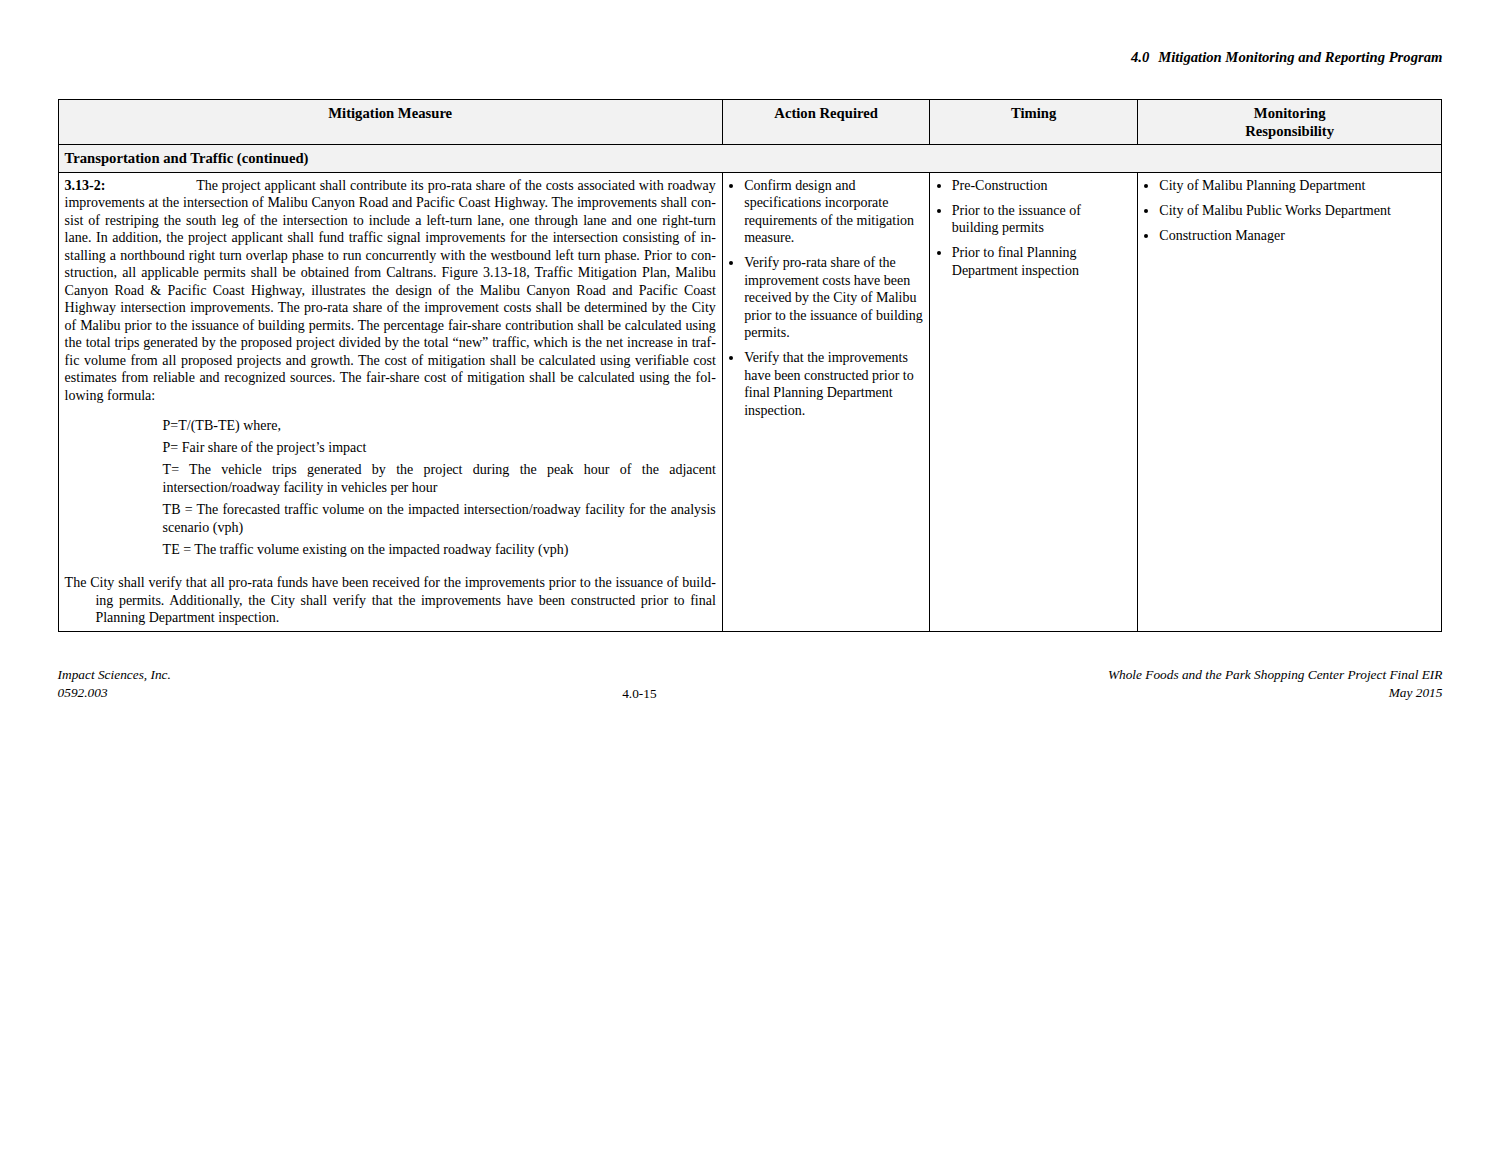4.0 Mitigation Monitoring and Reporting Program
| Mitigation Measure | Action Required | Timing | Monitoring Responsibility |
| --- | --- | --- | --- |
| Transportation and Traffic (continued) |
| 3.13-2: The project applicant shall contribute its pro-rata share of the costs associated with roadway improvements at the intersection of Malibu Canyon Road and Pacific Coast Highway. The improvements shall consist of restriping the south leg of the intersection to include a left-turn lane, one through lane and one right-turn lane. In addition, the project applicant shall fund traffic signal improvements for the intersection consisting of installing a northbound right turn overlap phase to run concurrently with the westbound left turn phase. Prior to construction, all applicable permits shall be obtained from Caltrans. Figure 3.13-18, Traffic Mitigation Plan, Malibu Canyon Road & Pacific Coast Highway, illustrates the design of the Malibu Canyon Road and Pacific Coast Highway intersection improvements. The pro-rata share of the improvement costs shall be determined by the City of Malibu prior to the issuance of building permits. The percentage fair-share contribution shall be calculated using the total trips generated by the proposed project divided by the total “new” traffic, which is the net increase in traffic volume from all proposed projects and growth. The cost of mitigation shall be calculated using verifiable cost estimates from reliable and recognized sources. The fair-share cost of mitigation shall be calculated using the following formula: P=T/(TB-TE) where, P= Fair share of the project’s impact T= The vehicle trips generated by the project during the peak hour of the adjacent intersection/roadway facility in vehicles per hour TB = The forecasted traffic volume on the impacted intersection/roadway facility for the analysis scenario (vph) TE = The traffic volume existing on the impacted roadway facility (vph) The City shall verify that all pro-rata funds have been received for the improvements prior to the issuance of building permits. Additionally, the City shall verify that the improvements have been constructed prior to final Planning Department inspection. | Confirm design and specifications incorporate requirements of the mitigation measure. Verify pro-rata share of the improvement costs have been received by the City of Malibu prior to the issuance of building permits. Verify that the improvements have been constructed prior to final Planning Department inspection. | Pre-Construction Prior to the issuance of building permits Prior to final Planning Department inspection | City of Malibu Planning Department City of Malibu Public Works Department Construction Manager |
Impact Sciences, Inc.
0592.003
4.0-15
Whole Foods and the Park Shopping Center Project Final EIR
May 2015